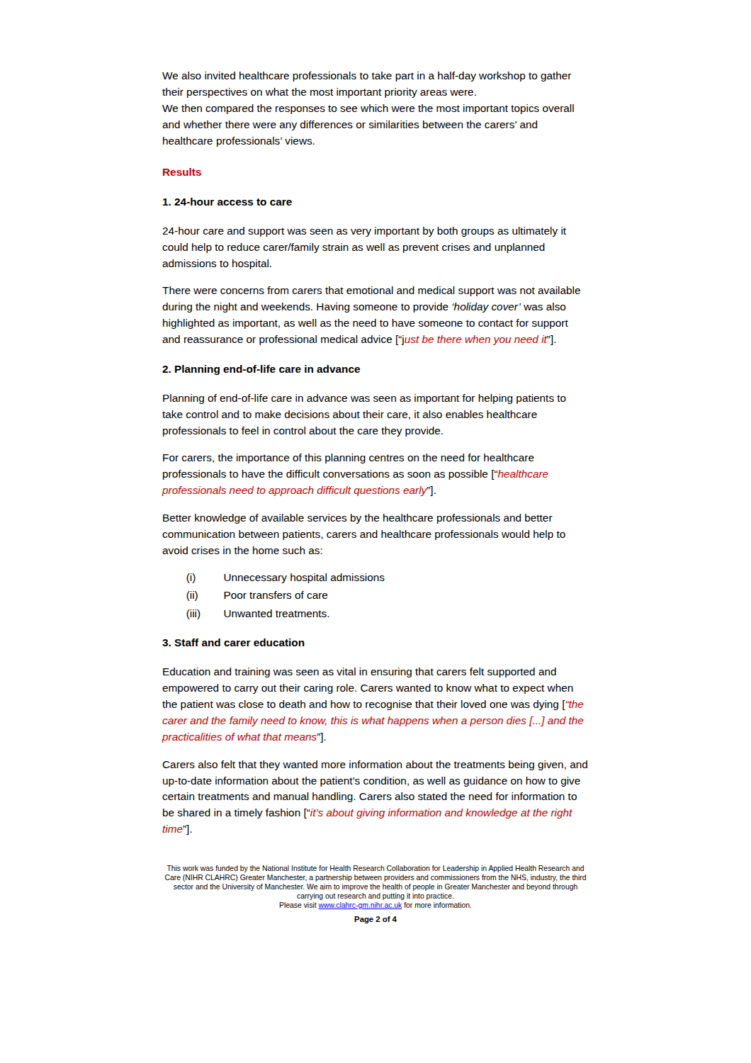We also invited healthcare professionals to take part in a half-day workshop to gather their perspectives on what the most important priority areas were.
We then compared the responses to see which were the most important topics overall and whether there were any differences or similarities between the carers’ and healthcare professionals’ views.
Results
1. 24-hour access to care
24-hour care and support was seen as very important by both groups as ultimately it could help to reduce carer/family strain as well as prevent crises and unplanned admissions to hospital.
There were concerns from carers that emotional and medical support was not available during the night and weekends. Having someone to provide ‘holiday cover’ was also highlighted as important, as well as the need to have someone to contact for support and reassurance or professional medical advice [“just be there when you need it”].
2. Planning end-of-life care in advance
Planning of end-of-life care in advance was seen as important for helping patients to take control and to make decisions about their care, it also enables healthcare professionals to feel in control about the care they provide.
For carers, the importance of this planning centres on the need for healthcare professionals to have the difficult conversations as soon as possible [“healthcare professionals need to approach difficult questions early”].
Better knowledge of available services by the healthcare professionals and better communication between patients, carers and healthcare professionals would help to avoid crises in the home such as:
(i) Unnecessary hospital admissions
(ii) Poor transfers of care
(iii) Unwanted treatments.
3. Staff and carer education
Education and training was seen as vital in ensuring that carers felt supported and empowered to carry out their caring role. Carers wanted to know what to expect when the patient was close to death and how to recognise that their loved one was dying [“the carer and the family need to know, this is what happens when a person dies [...] and the practicalities of what that means”].
Carers also felt that they wanted more information about the treatments being given, and up-to-date information about the patient’s condition, as well as guidance on how to give certain treatments and manual handling. Carers also stated the need for information to be shared in a timely fashion [“it’s about giving information and knowledge at the right time”].
This work was funded by the National Institute for Health Research Collaboration for Leadership in Applied Health Research and Care (NIHR CLAHRC) Greater Manchester, a partnership between providers and commissioners from the NHS, industry, the third sector and the University of Manchester. We aim to improve the health of people in Greater Manchester and beyond through carrying out research and putting it into practice.
Please visit www.clahrc-gm.nihr.ac.uk for more information.
Page 2 of 4